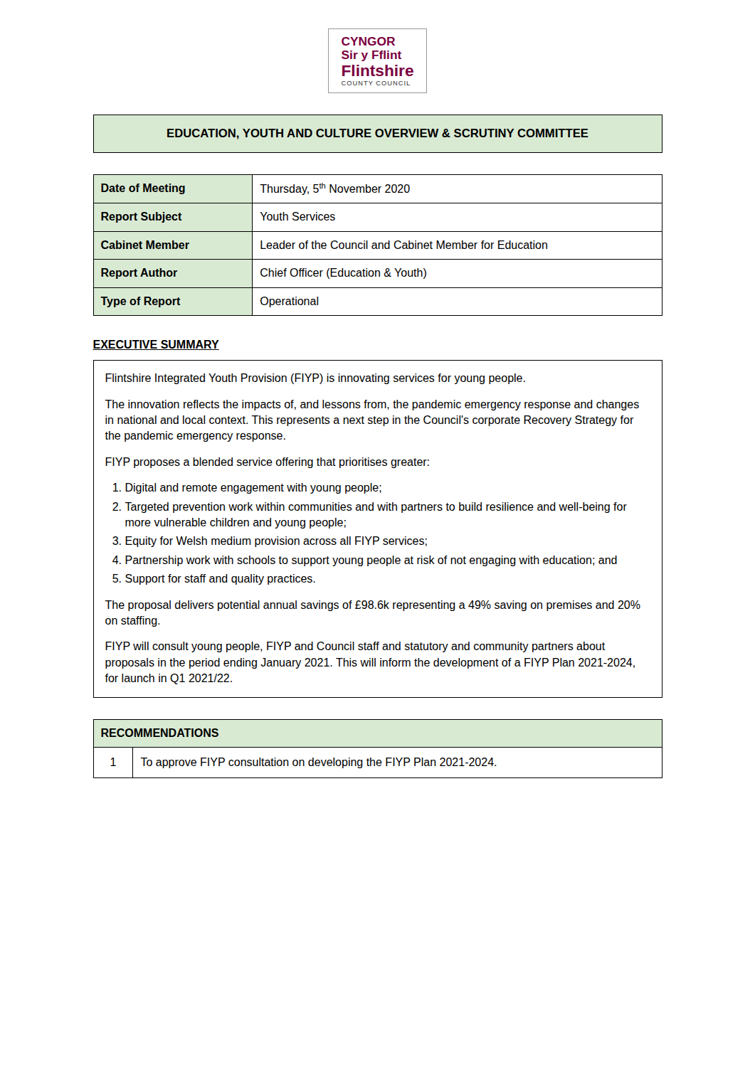CYNGOR
Sir y Fflint
Flintshire
COUNTY COUNCIL
EDUCATION, YOUTH AND CULTURE OVERVIEW & SCRUTINY COMMITTEE
| Date of Meeting | Thursday, 5 th November 2020 |
| Report Subject | Youth Services |
| Cabinet Member | Leader of the Council and Cabinet Member for Education |
| Report Author | Chief Officer (Education & Youth) |
| Type of Report | Operational |
EXECUTIVE SUMMARY
Flintshire Integrated Youth Provision (FIYP) is innovating services for young people.
The innovation reflects the impacts of, and lessons from, the pandemic emergency response and changes in national and local context. This represents a next step in the Council's corporate Recovery Strategy for the pandemic emergency response.
FIYP proposes a blended service offering that prioritises greater:
Digital and remote engagement with young people;
Targeted prevention work within communities and with partners to build resilience and well-being for more vulnerable children and young people;
Equity for Welsh medium provision across all FIYP services;
Partnership work with schools to support young people at risk of not engaging with education; and
Support for staff and quality practices.
The proposal delivers potential annual savings of £98.6k representing a 49% saving on premises and 20% on staffing.
FIYP will consult young people, FIYP and Council staff and statutory and community partners about proposals in the period ending January 2021. This will inform the development of a FIYP Plan 2021-2024, for launch in Q1 2021/22.
| RECOMMENDATIONS |
| --- |
| 1 | To approve FIYP consultation on developing the FIYP Plan 2021-2024. |